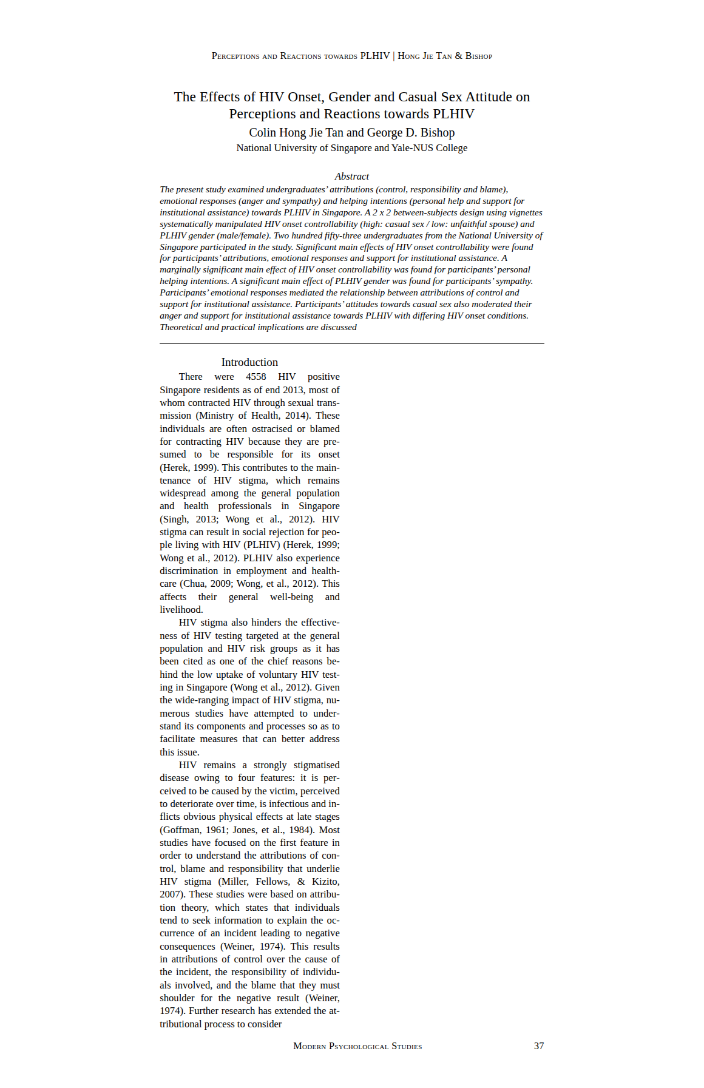Perceptions and Reactions towards PLHIV | Hong Jie Tan & Bishop
The Effects of HIV Onset, Gender and Casual Sex Attitude on
Perceptions and Reactions towards PLHIV
Colin Hong Jie Tan and George D. Bishop
National University of Singapore and Yale-NUS College
Abstract
The present study examined undergraduates’ attributions (control, responsibility and blame), emotional responses (anger and sympathy) and helping intentions (personal help and support for institutional assistance) towards PLHIV in Singapore. A 2 x 2 between-subjects design using vignettes systematically manipulated HIV onset controllability (high: casual sex / low: unfaithful spouse) and PLHIV gender (male/female). Two hundred fifty-three undergraduates from the National University of Singapore participated in the study. Significant main effects of HIV onset controllability were found for participants’ attributions, emotional responses and support for institutional assistance. A marginally significant main effect of HIV onset controllability was found for participants’ personal helping intentions. A significant main effect of PLHIV gender was found for participants’ sympathy. Participants’ emotional responses mediated the relationship between attributions of control and support for institutional assistance. Participants’ attitudes towards casual sex also moderated their anger and support for institutional assistance towards PLHIV with differing HIV onset conditions. Theoretical and practical implications are discussed
Introduction
There were 4558 HIV positive Singapore residents as of end 2013, most of whom contracted HIV through sexual transmission (Ministry of Health, 2014). These individuals are often ostracised or blamed for contracting HIV because they are presumed to be responsible for its onset (Herek, 1999). This contributes to the maintenance of HIV stigma, which remains widespread among the general population and health professionals in Singapore (Singh, 2013; Wong et al., 2012). HIV stigma can result in social rejection for people living with HIV (PLHIV) (Herek, 1999; Wong et al., 2012). PLHIV also experience discrimination in employment and healthcare (Chua, 2009; Wong, et al., 2012). This affects their general well-being and livelihood.
HIV stigma also hinders the effectiveness of HIV testing targeted at the general population and HIV risk groups as it has been cited as one of the chief reasons behind the low uptake of voluntary HIV testing in Singapore (Wong et al., 2012). Given the wide-ranging impact of HIV stigma, numerous studies have attempted to understand its components and processes so as to facilitate measures that can better address this issue.
HIV remains a strongly stigmatised disease owing to four features: it is perceived to be caused by the victim, perceived to deteriorate over time, is infectious and inflicts obvious physical effects at late stages (Goffman, 1961; Jones, et al., 1984). Most studies have focused on the first feature in order to understand the attributions of control, blame and responsibility that underlie HIV stigma (Miller, Fellows, & Kizito, 2007). These studies were based on attribution theory, which states that individuals tend to seek information to explain the occurrence of an incident leading to negative consequences (Weiner, 1974). This results in attributions of control over the cause of the incident, the responsibility of individuals involved, and the blame that they must shoulder for the negative result (Weiner, 1974). Further research has extended the attributional process to consider
Modern Psychological Studies 37